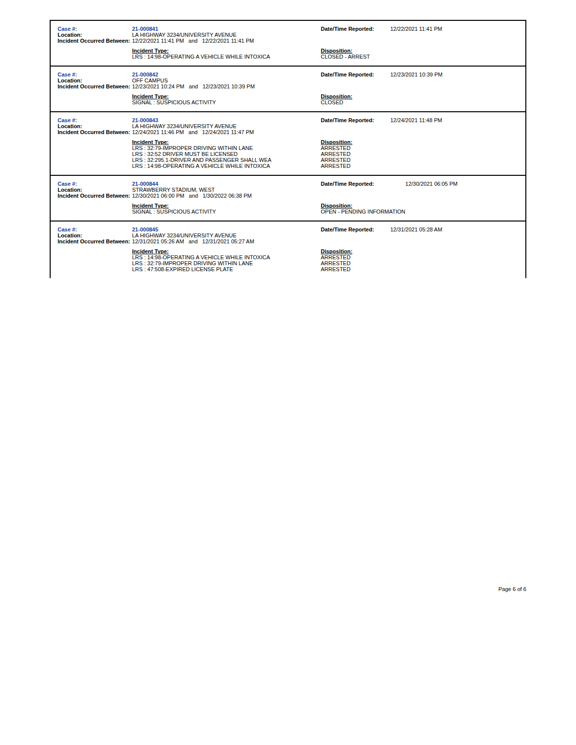| Case #: | 21-000841 | Date/Time Reported: | 12/22/2021 11:41 PM |
| Location: | LA HIGHWAY 3234/UNIVERSITY AVENUE | | |
| Incident Occurred Between: | 12/22/2021 11:41 PM and 12/22/2021 11:41 PM | | |
| | Incident Type: | Disposition: | |
| | LRS : 14:98-OPERATING A VEHICLE WHILE INTOXICA | CLOSED - ARREST | |
| Case #: | 21-000842 | Date/Time Reported: | 12/23/2021 10:39 PM |
| Location: | OFF CAMPUS | | |
| Incident Occurred Between: | 12/23/2021 10:24 PM and 12/23/2021 10:39 PM | | |
| | Incident Type: | Disposition: | |
| | SIGNAL : SUSPICIOUS ACTIVITY | CLOSED | |
| Case #: | 21-000843 | Date/Time Reported: | 12/24/2021 11:48 PM |
| Location: | LA HIGHWAY 3234/UNIVERSITY AVENUE | | |
| Incident Occurred Between: | 12/24/2021 11:46 PM and 12/24/2021 11:47 PM | | |
| | Incident Type: | Disposition: | |
| | LRS : 32:79-IMPROPER DRIVING WITHIN LANE | ARRESTED | |
| | LRS : 32:52 DRIVER MUST BE LICENSED | ARRESTED | |
| | LRS : 32:295.1-DRIVER AND PASSENGER SHALL WEA | ARRESTED | |
| | LRS : 14:98-OPERATING A VEHICLE WHILE INTOXICA | ARRESTED | |
| Case #: | 21-000844 | Date/Time Reported: | 12/30/2021 06:05 PM |
| Location: | STRAWBERRY STADIUM, WEST | | |
| Incident Occurred Between: | 12/30/2021 06:00 PM and 1/30/2022 06:38 PM | | |
| | Incident Type: | Disposition: | |
| | SIGNAL : SUSPICIOUS ACTIVITY | OPEN - PENDING INFORMATION | |
| Case #: | 21-000845 | Date/Time Reported: | 12/31/2021 05:28 AM |
| Location: | LA HIGHWAY 3234/UNIVERSITY AVENUE | | |
| Incident Occurred Between: | 12/31/2021 05:26 AM and 12/31/2021 05:27 AM | | |
| | Incident Type: | Disposition: | |
| | LRS : 14:98-OPERATING A VEHICLE WHILE INTOXICA | ARRESTED | |
| | LRS : 32:79-IMPROPER DRIVING WITHIN LANE | ARRESTED | |
| | LRS : 47:508-EXPIRED LICENSE PLATE | ARRESTED | |
Page 6 of 6